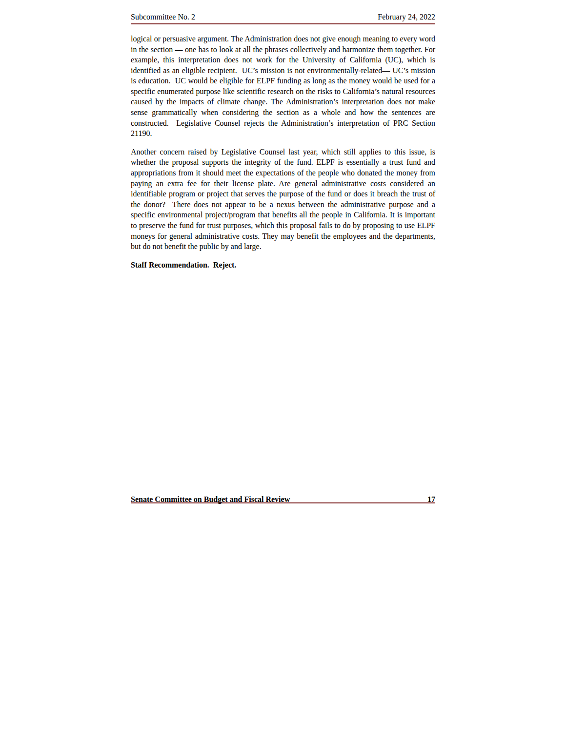Subcommittee No. 2 February 24, 2022
logical or persuasive argument. The Administration does not give enough meaning to every word in the section — one has to look at all the phrases collectively and harmonize them together. For example, this interpretation does not work for the University of California (UC), which is identified as an eligible recipient. UC’s mission is not environmentally-related— UC’s mission is education. UC would be eligible for ELPF funding as long as the money would be used for a specific enumerated purpose like scientific research on the risks to California’s natural resources caused by the impacts of climate change. The Administration’s interpretation does not make sense grammatically when considering the section as a whole and how the sentences are constructed. Legislative Counsel rejects the Administration’s interpretation of PRC Section 21190.
Another concern raised by Legislative Counsel last year, which still applies to this issue, is whether the proposal supports the integrity of the fund. ELPF is essentially a trust fund and appropriations from it should meet the expectations of the people who donated the money from paying an extra fee for their license plate. Are general administrative costs considered an identifiable program or project that serves the purpose of the fund or does it breach the trust of the donor? There does not appear to be a nexus between the administrative purpose and a specific environmental project/program that benefits all the people in California. It is important to preserve the fund for trust purposes, which this proposal fails to do by proposing to use ELPF moneys for general administrative costs. They may benefit the employees and the departments, but do not benefit the public by and large.
Staff Recommendation. Reject.
Senate Committee on Budget and Fiscal Review 17